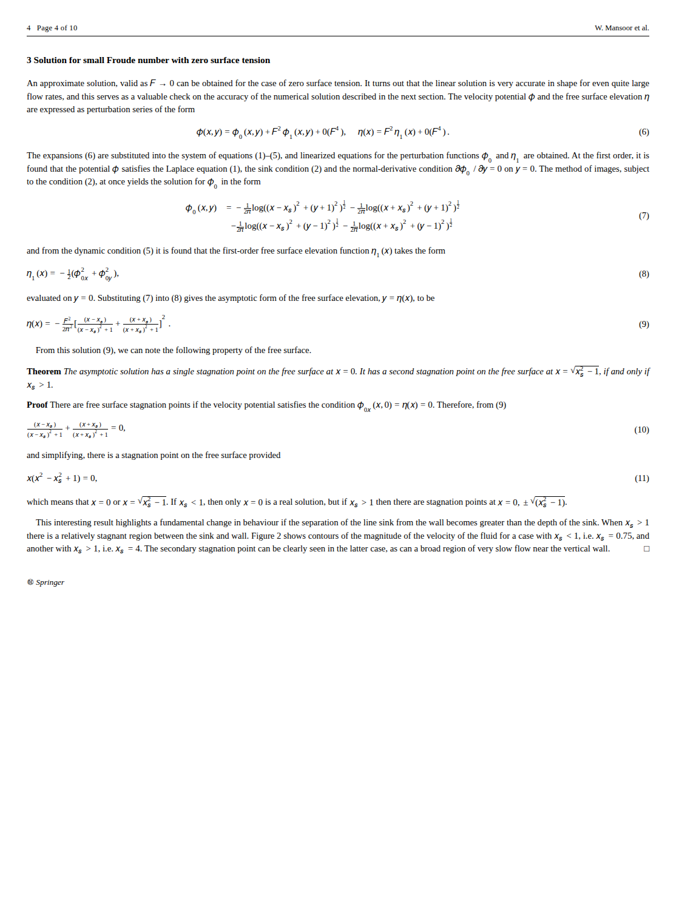4 Page 4 of 10
W. Mansoor et al.
3 Solution for small Froude number with zero surface tension
An approximate solution, valid as F→0 can be obtained for the case of zero surface tension. It turns out that the linear solution is very accurate in shape for even quite large flow rates, and this serves as a valuable check on the accuracy of the numerical solution described in the next section. The velocity potential ϕ and the free surface elevation η are expressed as perturbation series of the form
ϕ(x,y) = ϕ0(x,y) + F2 ϕ1(x,y) + 0(F4) , η(x) = F2 η1(x) + 0(F4) .
(6)
The expansions (6) are substituted into the system of equations (1)–(5), and linearized equations for the perturbation functions ϕ0 and η1 are obtained. At the first order, it is found that the potential ϕ satisfies the Laplace equation (1), the sink condition (2) and the normal-derivative condition ∂ϕ0/∂y=0 on y=0. The method of images, subject to the condition (2), at once yields the solution for ϕ0 in the form
ϕ0(x,y) = − 12π log ( (x−xs)2 + (y+1)2 )12 − 12π log ( (x+xs)2 + (y+1)2 )12 − 12π log ( (x−xs)2 + (y−1)2 )12 − 12π log ( (x+xs)2 + (y−1)2 )12
(7)
and from the dynamic condition (5) it is found that the first-order free surface elevation function η1(x) takes the form
η1(x) = − 12 ( ϕ0x2 + ϕ0y2 ) ,
(8)
evaluated on y=0. Substituting (7) into (8) gives the asymptotic form of the free surface elevation, y=η(x), to be
η(x) = − F22π2 [ (x−xs) (x−xs)2+1 + (x+xs) (x+xs)2+1 ] 2 .
(9)
From this solution (9), we can note the following property of the free surface.
Theorem The asymptotic solution has a single stagnation point on the free surface at x=0. It has a second stagnation point on the free surface at x=xs2−1, if and only if xs>1.
Proof There are free surface stagnation points if the velocity potential satisfies the condition ϕ0x(x,0)=η(x)=0. Therefore, from (9)
(x−xs) (x−xs)2+1 + (x+xs) (x+xs)2+1 = 0 ,
(10)
and simplifying, there is a stagnation point on the free surface provided
x ( x2 − xs2 + 1 ) = 0 ,
(11)
which means that x=0 or x=xs2−1. If xs<1, then only x=0 is a real solution, but if xs>1 then there are stagnation points at x=0,±(xs2−1).
This interesting result highlights a fundamental change in behaviour if the separation of the line sink from the wall becomes greater than the depth of the sink. When xs>1 there is a relatively stagnant region between the sink and wall. Figure 2 shows contours of the magnitude of the velocity of the fluid for a case with xs<1, i.e. xs=0.75, and another with xs>1, i.e. xs=4. The secondary stagnation point can be clearly seen in the latter case, as can a broad region of very slow flow near the vertical wall.□
⑩ Springer